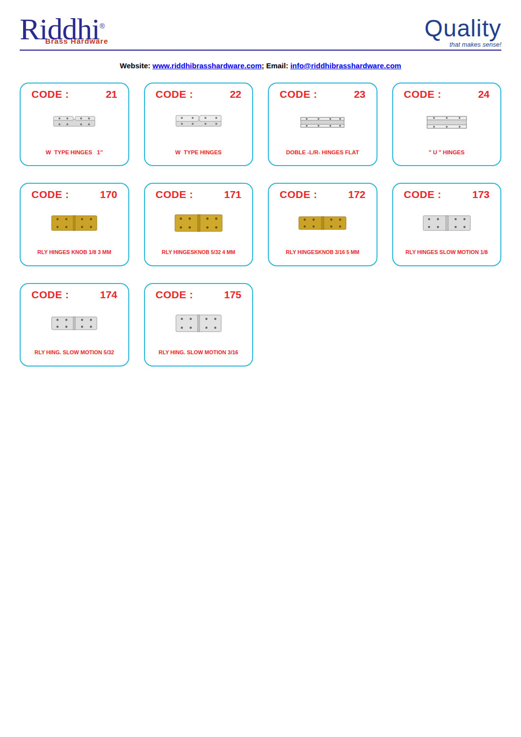Riddhi®
Brass Hardware
Quality
that makes sense!
Website: www.riddhibrasshardware.com; Email: info@riddhibrasshardware.com
CODE : 21
W TYPE HINGES 1”
CODE : 22
W TYPE HINGES
CODE : 23
DOBLE -L/R- HINGES FLAT
CODE : 24
" U " HINGES
CODE : 170
RLY HINGES KNOB 1/8 3 MM
CODE : 171
RLY HINGES KNOB 5/32 4 MM
CODE : 172
RLY HINGES KNOB 3/16 5 MM
CODE : 173
RLY HINGES SLOW MOTION 1/8
CODE : 174
RLY HING. SLOW MOTION 5/32
CODE : 175
RLY HING. SLOW MOTION 3/16